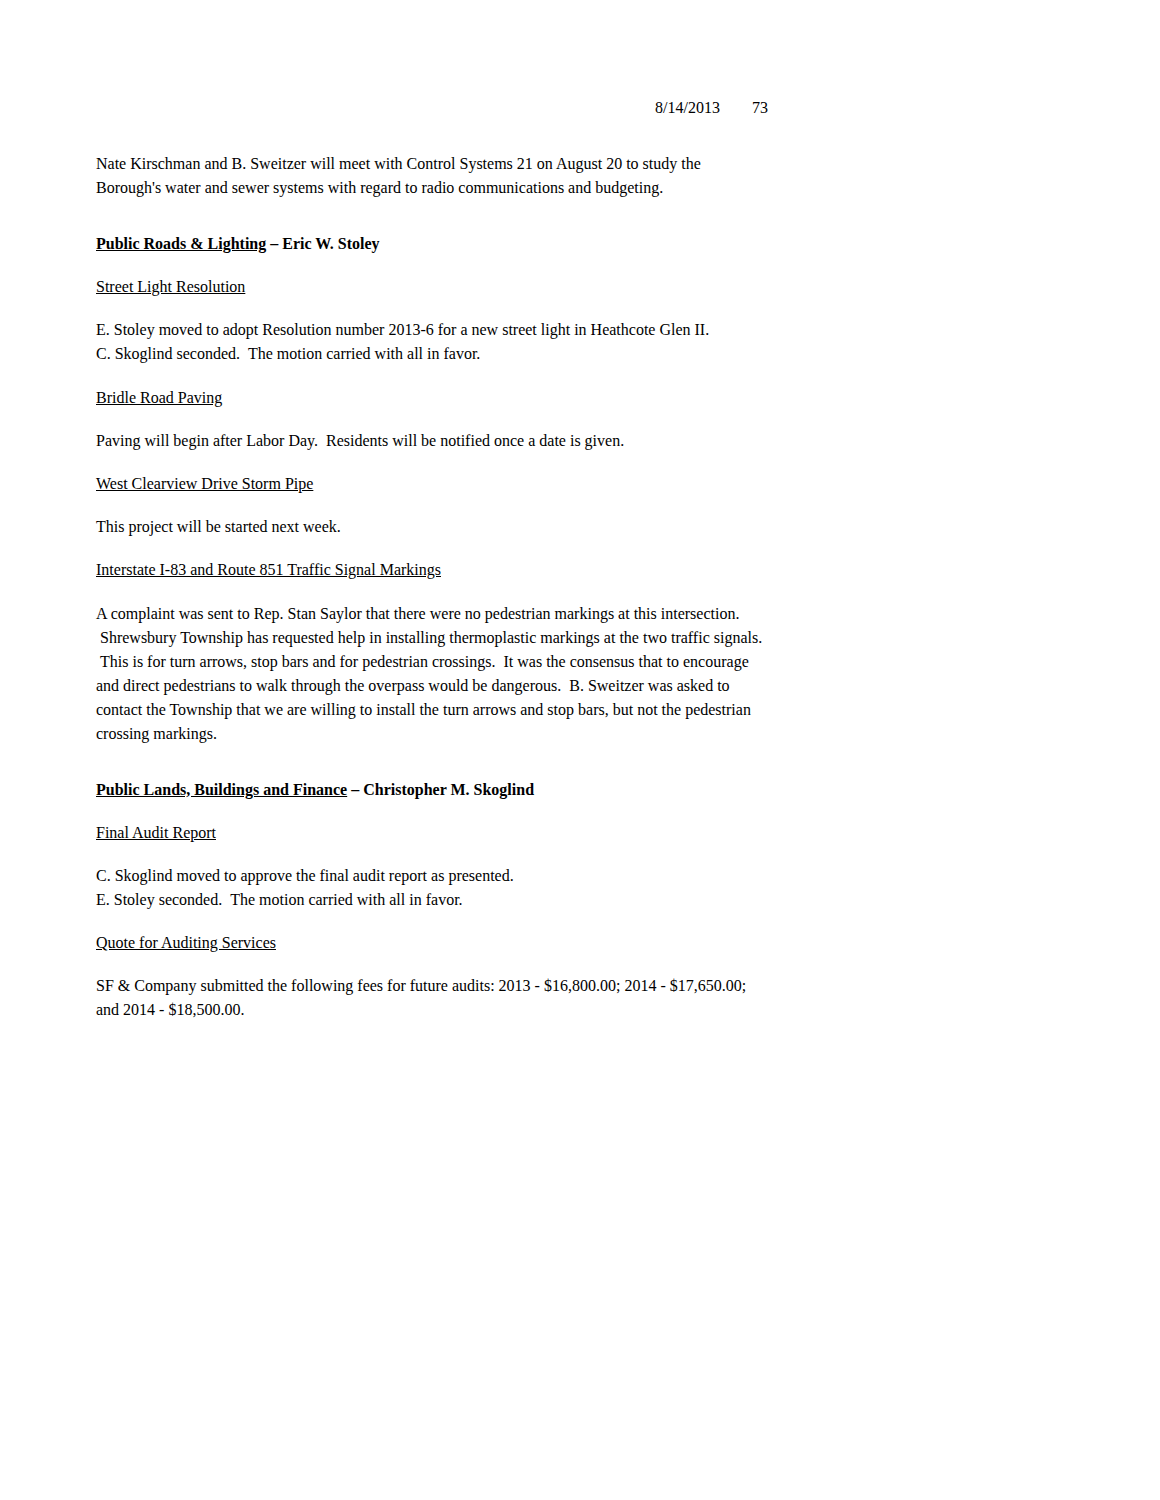8/14/201373
Nate Kirschman and B. Sweitzer will meet with Control Systems 21 on August 20 to study the Borough's water and sewer systems with regard to radio communications and budgeting.
Public Roads & Lighting – Eric W. Stoley
Street Light Resolution
E. Stoley moved to adopt Resolution number 2013-6 for a new street light in Heathcote Glen II.
C. Skoglind seconded. The motion carried with all in favor.
Bridle Road Paving
Paving will begin after Labor Day. Residents will be notified once a date is given.
West Clearview Drive Storm Pipe
This project will be started next week.
Interstate I-83 and Route 851 Traffic Signal Markings
A complaint was sent to Rep. Stan Saylor that there were no pedestrian markings at this intersection. Shrewsbury Township has requested help in installing thermoplastic markings at the two traffic signals. This is for turn arrows, stop bars and for pedestrian crossings. It was the consensus that to encourage and direct pedestrians to walk through the overpass would be dangerous. B. Sweitzer was asked to contact the Township that we are willing to install the turn arrows and stop bars, but not the pedestrian crossing markings.
Public Lands, Buildings and Finance – Christopher M. Skoglind
Final Audit Report
C. Skoglind moved to approve the final audit report as presented.
E. Stoley seconded. The motion carried with all in favor.
Quote for Auditing Services
SF & Company submitted the following fees for future audits: 2013 - $16,800.00; 2014 - $17,650.00; and 2014 - $18,500.00.